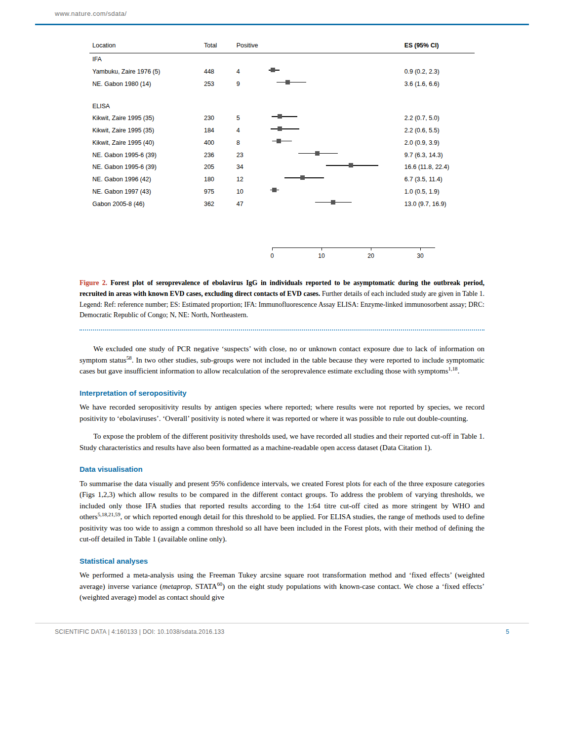www.nature.com/sdata/
| Location | Total | Positive | | ES (95% CI) |
| --- | --- | --- | --- | --- |
| IFA |
| Yambuku, Zaire 1976 (5) | 448 | 4 | | 0.9 (0.2, 2.3) |
| NE. Gabon 1980 (14) | 253 | 9 | | 3.6 (1.6, 6.6) |
| ELISA |
| Kikwit, Zaire 1995 (35) | 230 | 5 | | 2.2 (0.7, 5.0) |
| Kikwit, Zaire 1995 (35) | 184 | 4 | | 2.2 (0.6, 5.5) |
| Kikwit, Zaire 1995 (40) | 400 | 8 | | 2.0 (0.9, 3.9) |
| NE. Gabon 1995-6 (39) | 236 | 23 | | 9.7 (6.3, 14.3) |
| NE. Gabon 1995-6 (39) | 205 | 34 | | 16.6 (11.8, 22.4) |
| NE. Gabon 1996 (42) | 180 | 12 | | 6.7 (3.5, 11.4) |
| NE. Gabon 1997 (43) | 975 | 10 | | 1.0 (0.5, 1.9) |
| Gabon 2005-8 (46) | 362 | 47 | | 13.0 (9.7, 16.9) |
0
10
20
30
Figure 2. Forest plot of seroprevalence of ebolavirus IgG in individuals reported to be asymptomatic during the outbreak period, recruited in areas with known EVD cases, excluding direct contacts of EVD cases. Further details of each included study are given in Table 1. Legend: Ref: reference number; ES: Estimated proportion; IFA: Immunofluorescence Assay ELISA: Enzyme-linked immunosorbent assay; DRC: Democratic Republic of Congo; N, NE: North, Northeastern.
We excluded one study of PCR negative ‘suspects’ with close, no or unknown contact exposure due to lack of information on symptom status58. In two other studies, sub-groups were not included in the table because they were reported to include symptomatic cases but gave insufficient information to allow recalculation of the seroprevalence estimate excluding those with symptoms1,18.
Interpretation of seropositivity
We have recorded seropositivity results by antigen species where reported; where results were not reported by species, we record positivity to ‘ebolaviruses’. ‘Overall’ positivity is noted where it was reported or where it was possible to rule out double-counting.
To expose the problem of the different positivity thresholds used, we have recorded all studies and their reported cut-off in Table 1. Study characteristics and results have also been formatted as a machine-readable open access dataset (Data Citation 1).
Data visualisation
To summarise the data visually and present 95% confidence intervals, we created Forest plots for each of the three exposure categories (Figs 1,2,3) which allow results to be compared in the different contact groups. To address the problem of varying thresholds, we included only those IFA studies that reported results according to the 1:64 titre cut-off cited as more stringent by WHO and others5,18,21,59, or which reported enough detail for this threshold to be applied. For ELISA studies, the range of methods used to define positivity was too wide to assign a common threshold so all have been included in the Forest plots, with their method of defining the cut-off detailed in Table 1 (available online only).
Statistical analyses
We performed a meta-analysis using the Freeman Tukey arcsine square root transformation method and ‘fixed effects’ (weighted average) inverse variance (metaprop, STATA60) on the eight study populations with known-case contact. We chose a ‘fixed effects’ (weighted average) model as contact should give
SCIENTIFIC DATA | 4:160133 | DOI: 10.1038/sdata.2016.133
5